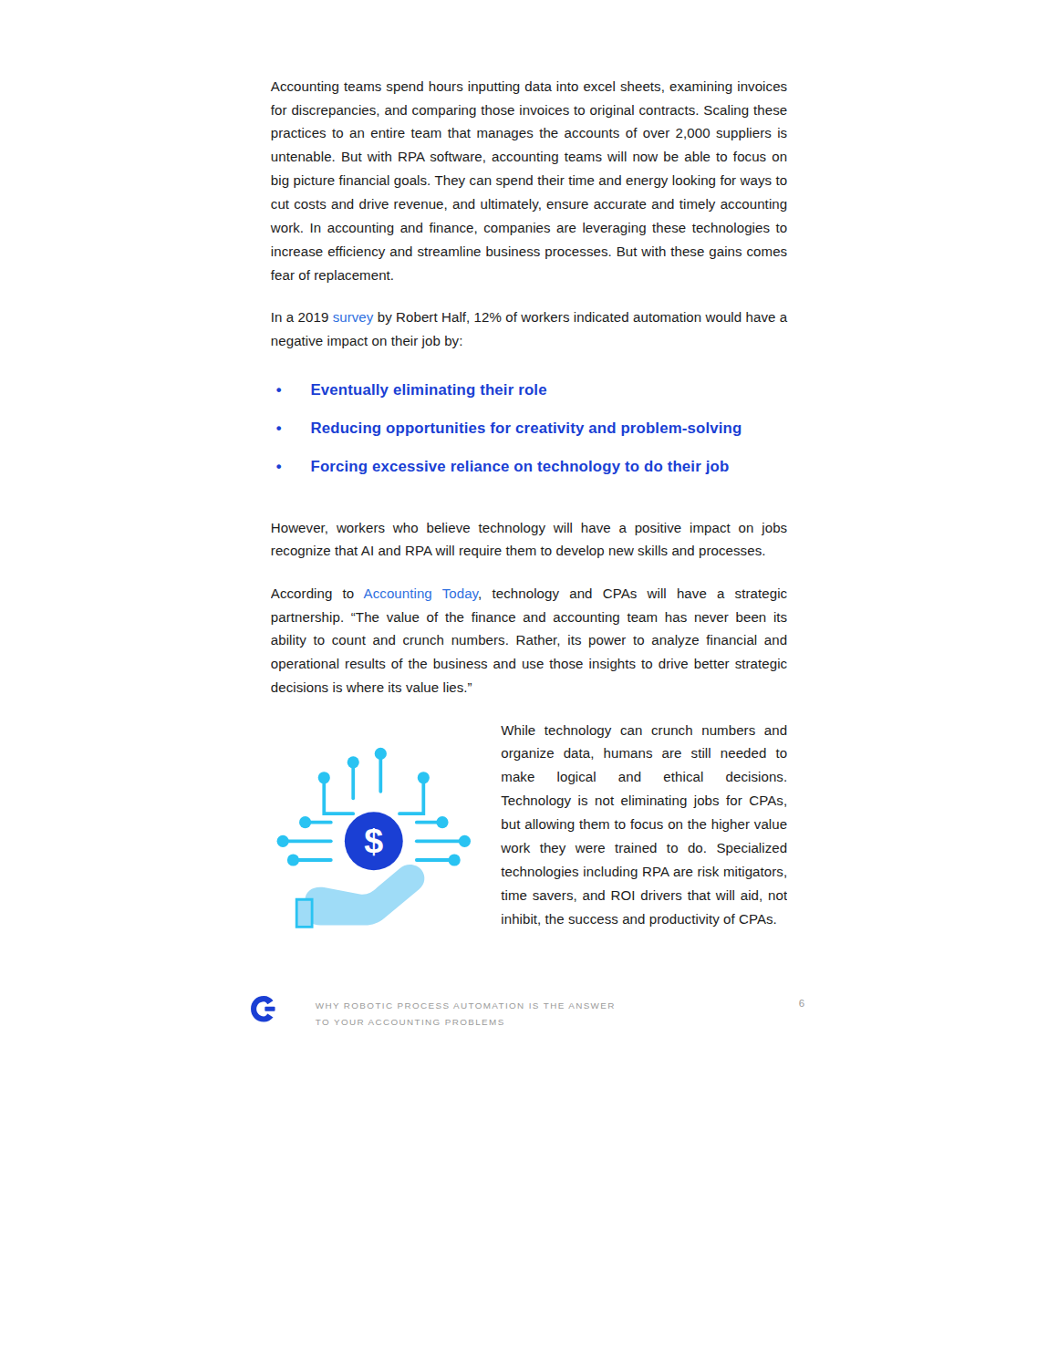Accounting teams spend hours inputting data into excel sheets, examining invoices for discrepancies, and comparing those invoices to original contracts. Scaling these practices to an entire team that manages the accounts of over 2,000 suppliers is untenable. But with RPA software, accounting teams will now be able to focus on big picture financial goals. They can spend their time and energy looking for ways to cut costs and drive revenue, and ultimately, ensure accurate and timely accounting work. In accounting and finance, companies are leveraging these technologies to increase efficiency and streamline business processes. But with these gains comes fear of replacement.
In a 2019 survey by Robert Half, 12% of workers indicated automation would have a negative impact on their job by:
Eventually eliminating their role
Reducing opportunities for creativity and problem-solving
Forcing excessive reliance on technology to do their job
However, workers who believe technology will have a positive impact on jobs recognize that AI and RPA will require them to develop new skills and processes.
According to Accounting Today, technology and CPAs will have a strategic partnership. “The value of the finance and accounting team has never been its ability to count and crunch numbers. Rather, its power to analyze financial and operational results of the business and use those insights to drive better strategic decisions is where its value lies.”
$
While technology can crunch numbers and organize data, humans are still needed to make logical and ethical decisions. Technology is not eliminating jobs for CPAs, but allowing them to focus on the higher value work they were trained to do. Specialized technologies including RPA are risk mitigators, time savers, and ROI drivers that will aid, not inhibit, the success and productivity of CPAs.
Why Robotic Process Automation is the Answer to Your Accounting Problems
6